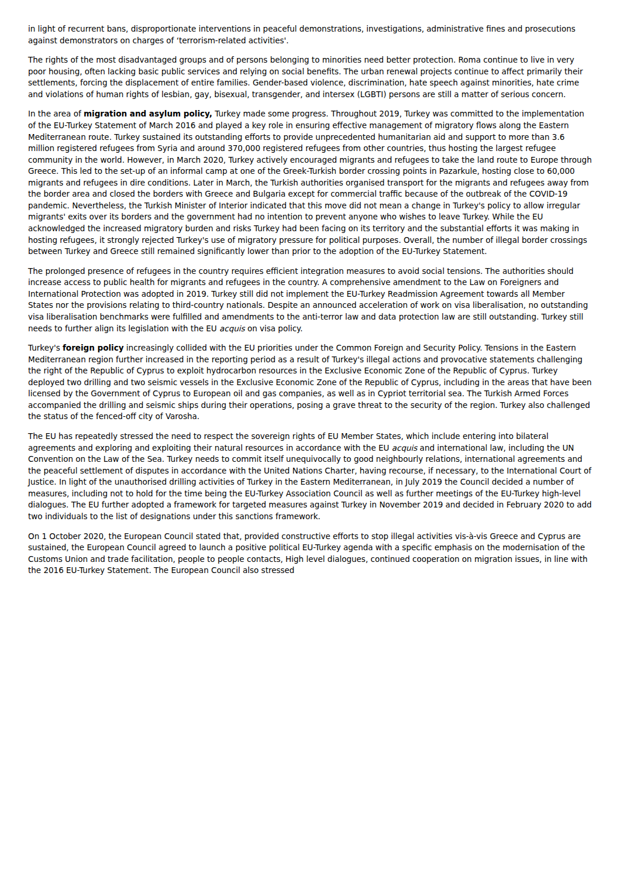in light of recurrent bans, disproportionate interventions in peaceful demonstrations, investigations, administrative fines and prosecutions against demonstrators on charges of ‘terrorism-related activities'.
The rights of the most disadvantaged groups and of persons belonging to minorities need better protection. Roma continue to live in very poor housing, often lacking basic public services and relying on social benefits. The urban renewal projects continue to affect primarily their settlements, forcing the displacement of entire families. Gender-based violence, discrimination, hate speech against minorities, hate crime and violations of human rights of lesbian, gay, bisexual, transgender, and intersex (LGBTI) persons are still a matter of serious concern.
In the area of migration and asylum policy, Turkey made some progress. Throughout 2019, Turkey was committed to the implementation of the EU-Turkey Statement of March 2016 and played a key role in ensuring effective management of migratory flows along the Eastern Mediterranean route. Turkey sustained its outstanding efforts to provide unprecedented humanitarian aid and support to more than 3.6 million registered refugees from Syria and around 370,000 registered refugees from other countries, thus hosting the largest refugee community in the world. However, in March 2020, Turkey actively encouraged migrants and refugees to take the land route to Europe through Greece. This led to the set-up of an informal camp at one of the Greek-Turkish border crossing points in Pazarkule, hosting close to 60,000 migrants and refugees in dire conditions. Later in March, the Turkish authorities organised transport for the migrants and refugees away from the border area and closed the borders with Greece and Bulgaria except for commercial traffic because of the outbreak of the COVID-19 pandemic. Nevertheless, the Turkish Minister of Interior indicated that this move did not mean a change in Turkey's policy to allow irregular migrants' exits over its borders and the government had no intention to prevent anyone who wishes to leave Turkey. While the EU acknowledged the increased migratory burden and risks Turkey had been facing on its territory and the substantial efforts it was making in hosting refugees, it strongly rejected Turkey's use of migratory pressure for political purposes. Overall, the number of illegal border crossings between Turkey and Greece still remained significantly lower than prior to the adoption of the EU-Turkey Statement.
The prolonged presence of refugees in the country requires efficient integration measures to avoid social tensions. The authorities should increase access to public health for migrants and refugees in the country. A comprehensive amendment to the Law on Foreigners and International Protection was adopted in 2019. Turkey still did not implement the EU-Turkey Readmission Agreement towards all Member States nor the provisions relating to third-country nationals. Despite an announced acceleration of work on visa liberalisation, no outstanding visa liberalisation benchmarks were fulfilled and amendments to the anti-terror law and data protection law are still outstanding. Turkey still needs to further align its legislation with the EU acquis on visa policy.
Turkey's foreign policy increasingly collided with the EU priorities under the Common Foreign and Security Policy. Tensions in the Eastern Mediterranean region further increased in the reporting period as a result of Turkey's illegal actions and provocative statements challenging the right of the Republic of Cyprus to exploit hydrocarbon resources in the Exclusive Economic Zone of the Republic of Cyprus. Turkey deployed two drilling and two seismic vessels in the Exclusive Economic Zone of the Republic of Cyprus, including in the areas that have been licensed by the Government of Cyprus to European oil and gas companies, as well as in Cypriot territorial sea. The Turkish Armed Forces accompanied the drilling and seismic ships during their operations, posing a grave threat to the security of the region. Turkey also challenged the status of the fenced-off city of Varosha.
The EU has repeatedly stressed the need to respect the sovereign rights of EU Member States, which include entering into bilateral agreements and exploring and exploiting their natural resources in accordance with the EU acquis and international law, including the UN Convention on the Law of the Sea. Turkey needs to commit itself unequivocally to good neighbourly relations, international agreements and the peaceful settlement of disputes in accordance with the United Nations Charter, having recourse, if necessary, to the International Court of Justice. In light of the unauthorised drilling activities of Turkey in the Eastern Mediterranean, in July 2019 the Council decided a number of measures, including not to hold for the time being the EU-Turkey Association Council as well as further meetings of the EU-Turkey high-level dialogues. The EU further adopted a framework for targeted measures against Turkey in November 2019 and decided in February 2020 to add two individuals to the list of designations under this sanctions framework.
On 1 October 2020, the European Council stated that, provided constructive efforts to stop illegal activities vis-à-vis Greece and Cyprus are sustained, the European Council agreed to launch a positive political EU-Turkey agenda with a specific emphasis on the modernisation of the Customs Union and trade facilitation, people to people contacts, High level dialogues, continued cooperation on migration issues, in line with the 2016 EU-Turkey Statement. The European Council also stressed